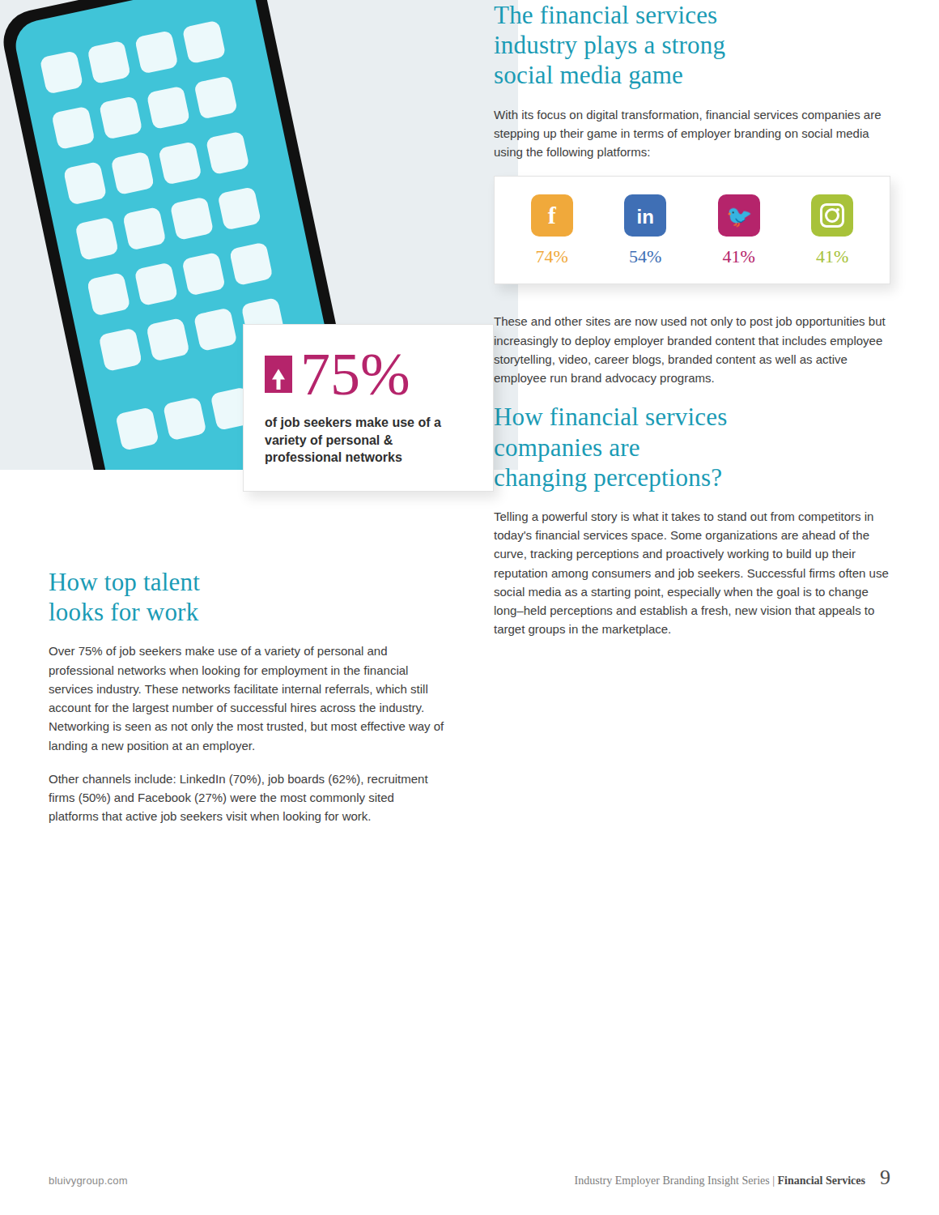How top talent
looks for work
Over 75% of job seekers make use of a variety of personal and professional networks when looking for employment in the financial services industry. These networks facilitate internal referrals, which still account for the largest number of successful hires across the industry. Networking is seen as not only the most trusted, but most effective way of landing a new position at an employer.
Other channels include: LinkedIn (70%), job boards (62%), recruitment firms (50%) and Facebook (27%) were the most commonly sited platforms that active job seekers visit when looking for work.
The financial services
industry plays a strong
social media game
With its focus on digital transforma­tion, financial services companies are stepping up their game in terms of employer branding on social media using the following platforms:
74%
54%
41%
41%
These and other sites are now used not only to post job opportunities but increasingly to deploy employer brand­ed content that includes employee sto­rytelling, video, career blogs, branded content as well as active employee run brand advocacy programs.
How financial services
companies are
changing perceptions?
Telling a powerful story is what it takes to stand out from competitors in today's financial services space. Some organizations are ahead of the curve, tracking perceptions and proactively working to build up their reputation among consumers and job seekers. Successful firms often use social media as a starting point, especially when the goal is to change long–held perceptions and establish a fresh, new vision that appeals to target groups in the marketplace.
75%
of job seekers make use of a variety of personal & professional networks
bluivygroup.com
Industry Employer Branding Insight Series | Financial Services
9